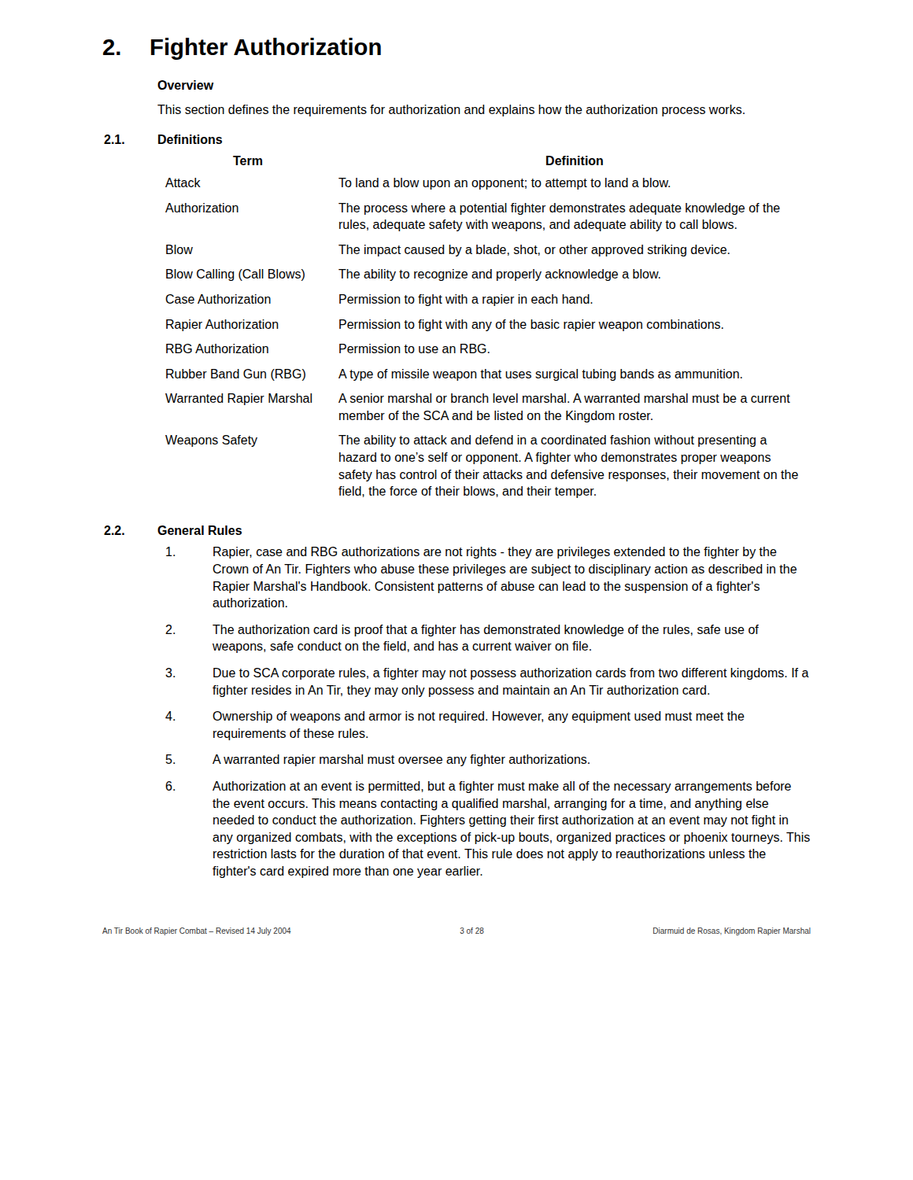2. Fighter Authorization
Overview
This section defines the requirements for authorization and explains how the authorization process works.
2.1. Definitions
| Term | Definition |
| --- | --- |
| Attack | To land a blow upon an opponent; to attempt to land a blow. |
| Authorization | The process where a potential fighter demonstrates adequate knowledge of the rules, adequate safety with weapons, and adequate ability to call blows. |
| Blow | The impact caused by a blade, shot, or other approved striking device. |
| Blow Calling (Call Blows) | The ability to recognize and properly acknowledge a blow. |
| Case Authorization | Permission to fight with a rapier in each hand. |
| Rapier Authorization | Permission to fight with any of the basic rapier weapon combinations. |
| RBG Authorization | Permission to use an RBG. |
| Rubber Band Gun (RBG) | A type of missile weapon that uses surgical tubing bands as ammunition. |
| Warranted Rapier Marshal | A senior marshal or branch level marshal. A warranted marshal must be a current member of the SCA and be listed on the Kingdom roster. |
| Weapons Safety | The ability to attack and defend in a coordinated fashion without presenting a hazard to one’s self or opponent. A fighter who demonstrates proper weapons safety has control of their attacks and defensive responses, their movement on the field, the force of their blows, and their temper. |
2.2. General Rules
Rapier, case and RBG authorizations are not rights - they are privileges extended to the fighter by the Crown of An Tir. Fighters who abuse these privileges are subject to disciplinary action as described in the Rapier Marshal's Handbook. Consistent patterns of abuse can lead to the suspension of a fighter's authorization.
The authorization card is proof that a fighter has demonstrated knowledge of the rules, safe use of weapons, safe conduct on the field, and has a current waiver on file.
Due to SCA corporate rules, a fighter may not possess authorization cards from two different kingdoms. If a fighter resides in An Tir, they may only possess and maintain an An Tir authorization card.
Ownership of weapons and armor is not required. However, any equipment used must meet the requirements of these rules.
A warranted rapier marshal must oversee any fighter authorizations.
Authorization at an event is permitted, but a fighter must make all of the necessary arrangements before the event occurs. This means contacting a qualified marshal, arranging for a time, and anything else needed to conduct the authorization. Fighters getting their first authorization at an event may not fight in any organized combats, with the exceptions of pick-up bouts, organized practices or phoenix tourneys. This restriction lasts for the duration of that event. This rule does not apply to reauthorizations unless the fighter's card expired more than one year earlier.
An Tir Book of Rapier Combat – Revised 14 July 2004
3 of 28
Diarmuid de Rosas, Kingdom Rapier Marshal